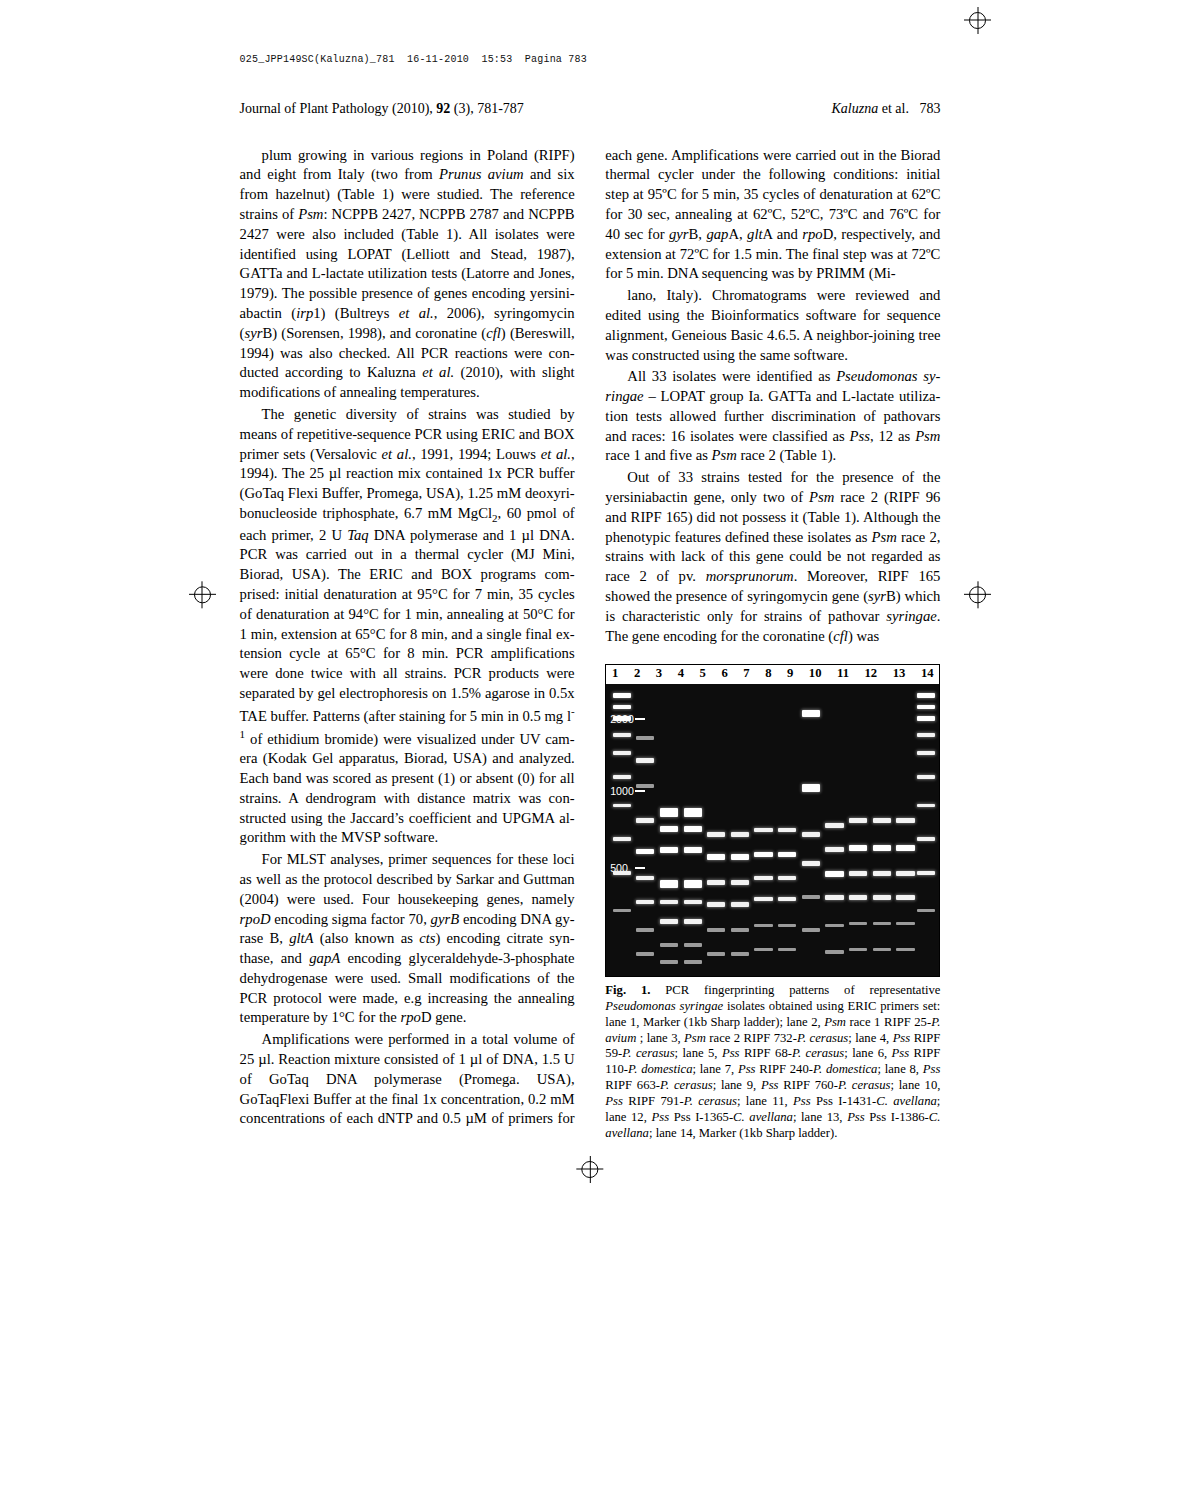025_JPP149SC(Kaluzna)_781 16-11-2010 15:53 Pagina 783
Journal of Plant Pathology (2010), 92 (3), 781-787
Kaluzna et al. 783
plum growing in various regions in Poland (RIPF) and eight from Italy (two from Prunus avium and six from hazelnut) (Table 1) were studied. The reference strains of Psm: NCPPB 2427, NCPPB 2787 and NCPPB 2427 were also included (Table 1). All isolates were identified using LOPAT (Lelliott and Stead, 1987), GATTa and L-lactate utilization tests (Latorre and Jones, 1979). The possible presence of genes encoding yersiniabactin (irp1) (Bultreys et al., 2006), syringomycin (syr B) (Sorensen, 1998), and coronatine (cfl) (Bereswill, 1994) was also checked. All PCR reactions were conducted according to Kaluzna et al. (2010), with slight modifications of annealing temperatures.
The genetic diversity of strains was studied by means of repetitive-sequence PCR using ERIC and BOX primer sets (Versalovic et al., 1991, 1994; Louws et al., 1994). The 25 µl reaction mix contained 1x PCR buffer (GoTaq Flexi Buffer, Promega, USA), 1.25 mM deoxyribonucleoside triphosphate, 6.7 mM MgCl2, 60 pmol of each primer, 2 U Taq DNA polymerase and 1 µl DNA. PCR was carried out in a thermal cycler (MJ Mini, Biorad, USA). The ERIC and BOX programs comprised: initial denaturation at 95°C for 7 min, 35 cycles of denaturation at 94°C for 1 min, annealing at 50°C for 1 min, extension at 65°C for 8 min, and a single final extension cycle at 65°C for 8 min. PCR amplifications were done twice with all strains. PCR products were separated by gel electrophoresis on 1.5% agarose in 0.5x TAE buffer. Patterns (after staining for 5 min in 0.5 mg l-1 of ethidium bromide) were visualized under UV camera (Kodak Gel apparatus, Biorad, USA) and analyzed. Each band was scored as present (1) or absent (0) for all strains. A dendrogram with distance matrix was constructed using the Jaccard’s coefficient and UPGMA algorithm with the MVSP software.
For MLST analyses, primer sequences for these loci as well as the protocol described by Sarkar and Guttman (2004) were used. Four housekeeping genes, namely rpoD encoding sigma factor 70, gyrB encoding DNA gyrase B, gltA (also known as cts) encoding citrate synthase, and gapA encoding glyceraldehyde-3-phosphate dehydrogenase were used. Small modifications of the PCR protocol were made, e.g increasing the annealing temperature by 1°C for the rpo D gene.
Amplifications were performed in a total volume of 25 µl. Reaction mixture consisted of 1 µl of DNA, 1.5 U of GoTaq DNA polymerase (Promega. USA), GoTaqFlexi Buffer at the final 1x concentration, 0.2 mM concentrations of each dNTP and 0.5 µM of primers for each gene. Amplifications were carried out in the Biorad thermal cycler under the following conditions: initial step at 95ºC for 5 min, 35 cycles of denaturation at 62ºC for 30 sec, annealing at 62ºC, 52ºC, 73ºC and 76ºC for 40 sec for gyr B, gap A, glt A and rpo D, respectively, and extension at 72ºC for 1.5 min. The final step was at 72ºC for 5 min. DNA sequencing was by PRIMM (Mi-
lano, Italy). Chromatograms were reviewed and edited using the Bioinformatics software for sequence alignment, Geneious Basic 4.6.5. A neighbor-joining tree was constructed using the same software.
All 33 isolates were identified as Pseudomonas syringae – LOPAT group Ia. GATTa and L-lactate utilization tests allowed further discrimination of pathovars and races: 16 isolates were classified as Pss, 12 as Psm race 1 and five as Psm race 2 (Table 1).
Out of 33 strains tested for the presence of the yersiniabactin gene, only two of Psm race 2 (RIPF 96 and RIPF 165) did not possess it (Table 1). Although the phenotypic features defined these isolates as Psm race 2, strains with lack of this gene could be not regarded as race 2 of pv. morsprunorum. Moreover, RIPF 165 showed the presence of syringomycin gene (syr B) which is characteristic only for strains of pathovar syringae. The gene encoding for the coronatine (cfl) was
1234567891011121314
2000 1000 500
Fig. 1. PCR fingerprinting patterns of representative Pseudomonas syringae isolates obtained using ERIC primers set: lane 1, Marker (1kb Sharp ladder); lane 2, Psm race 1 RIPF 25-P. avium ; lane 3, Psm race 2 RIPF 732-P. cerasus; lane 4, Pss RIPF 59-P. cerasus; lane 5, Pss RIPF 68-P. cerasus; lane 6, Pss RIPF 110-P. domestica; lane 7, Pss RIPF 240-P. domestica; lane 8, Pss RIPF 663-P. cerasus; lane 9, Pss RIPF 760-P. cerasus; lane 10, Pss RIPF 791-P. cerasus; lane 11, Pss Pss I-1431-C. avellana; lane 12, Pss Pss I-1365-C. avellana; lane 13, Pss Pss I-1386-C. avellana; lane 14, Marker (1kb Sharp ladder).